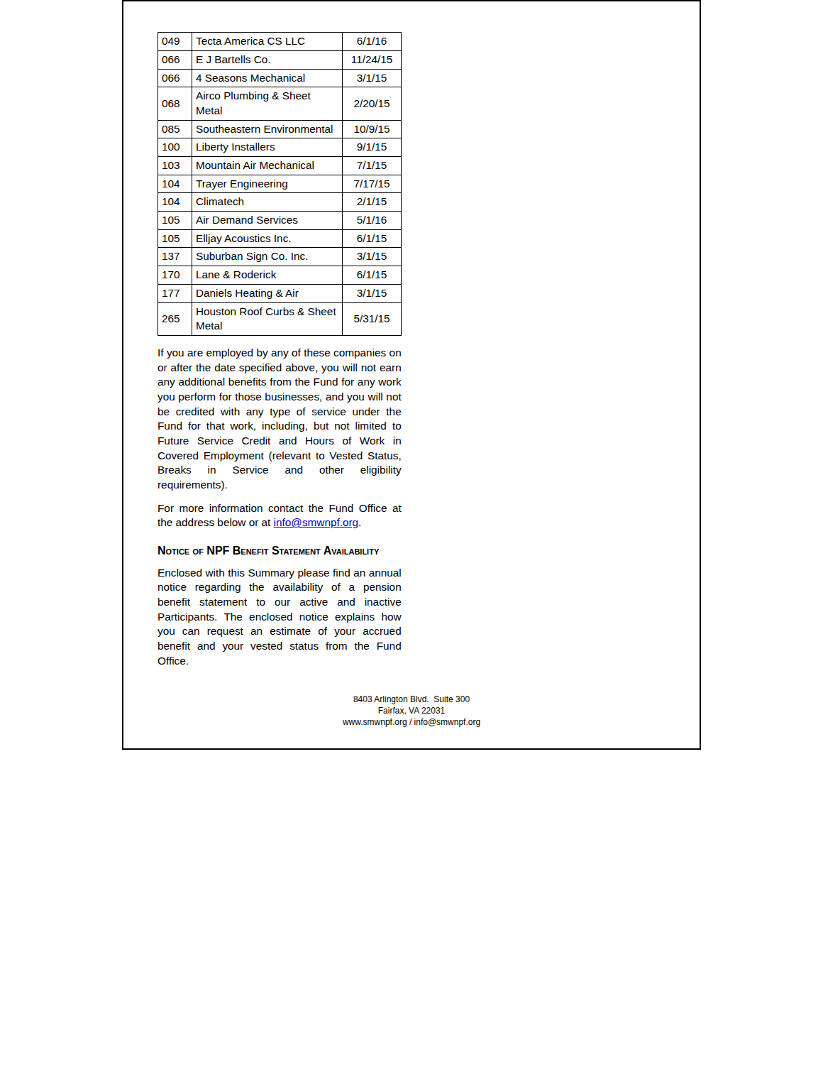| 049 | Tecta America CS LLC | 6/1/16 |
| 066 | E J Bartells Co. | 11/24/15 |
| 066 | 4 Seasons Mechanical | 3/1/15 |
| 068 | Airco Plumbing & Sheet Metal | 2/20/15 |
| 085 | Southeastern Environmental | 10/9/15 |
| 100 | Liberty Installers | 9/1/15 |
| 103 | Mountain Air Mechanical | 7/1/15 |
| 104 | Trayer Engineering | 7/17/15 |
| 104 | Climatech | 2/1/15 |
| 105 | Air Demand Services | 5/1/16 |
| 105 | Elljay Acoustics Inc. | 6/1/15 |
| 137 | Suburban Sign Co. Inc. | 3/1/15 |
| 170 | Lane & Roderick | 6/1/15 |
| 177 | Daniels Heating & Air | 3/1/15 |
| 265 | Houston Roof Curbs & Sheet Metal | 5/31/15 |
If you are employed by any of these companies on or after the date specified above, you will not earn any additional benefits from the Fund for any work you perform for those businesses, and you will not be credited with any type of service under the Fund for that work, including, but not limited to Future Service Credit and Hours of Work in Covered Employment (relevant to Vested Status, Breaks in Service and other eligibility requirements).
For more information contact the Fund Office at the address below or at info@smwnpf.org.
Notice of NPF Benefit Statement Availability
Enclosed with this Summary please find an annual notice regarding the availability of a pension benefit statement to our active and inactive Participants. The enclosed notice explains how you can request an estimate of your accrued benefit and your vested status from the Fund Office.
8403 Arlington Blvd. Suite 300
Fairfax, VA 22031
www.smwnpf.org / info@smwnpf.org